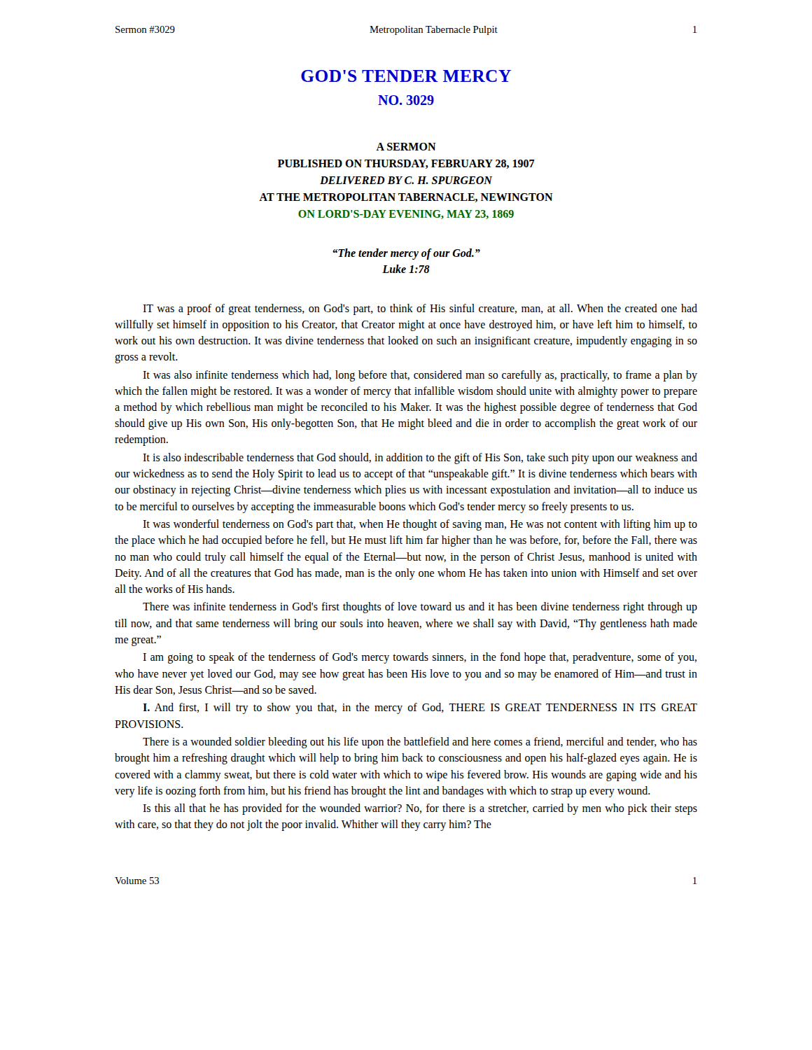Sermon #3029 Metropolitan Tabernacle Pulpit 1
GOD'S TENDER MERCY
NO. 3029
A SERMON
PUBLISHED ON THURSDAY, FEBRUARY 28, 1907
DELIVERED BY C. H. SPURGEON
AT THE METROPOLITAN TABERNACLE, NEWINGTON
ON LORD'S-DAY EVENING, MAY 23, 1869
“The tender mercy of our God.”
Luke 1:78
IT was a proof of great tenderness, on God's part, to think of His sinful creature, man, at all. When the created one had willfully set himself in opposition to his Creator, that Creator might at once have destroyed him, or have left him to himself, to work out his own destruction. It was divine tenderness that looked on such an insignificant creature, impudently engaging in so gross a revolt.
It was also infinite tenderness which had, long before that, considered man so carefully as, practically, to frame a plan by which the fallen might be restored. It was a wonder of mercy that infallible wisdom should unite with almighty power to prepare a method by which rebellious man might be reconciled to his Maker. It was the highest possible degree of tenderness that God should give up His own Son, His only-begotten Son, that He might bleed and die in order to accomplish the great work of our redemption.
It is also indescribable tenderness that God should, in addition to the gift of His Son, take such pity upon our weakness and our wickedness as to send the Holy Spirit to lead us to accept of that “unspeakable gift.” It is divine tenderness which bears with our obstinacy in rejecting Christ—divine tenderness which plies us with incessant expostulation and invitation—all to induce us to be merciful to ourselves by accepting the immeasurable boons which God's tender mercy so freely presents to us.
It was wonderful tenderness on God's part that, when He thought of saving man, He was not content with lifting him up to the place which he had occupied before he fell, but He must lift him far higher than he was before, for, before the Fall, there was no man who could truly call himself the equal of the Eternal—but now, in the person of Christ Jesus, manhood is united with Deity. And of all the creatures that God has made, man is the only one whom He has taken into union with Himself and set over all the works of His hands.
There was infinite tenderness in God's first thoughts of love toward us and it has been divine tenderness right through up till now, and that same tenderness will bring our souls into heaven, where we shall say with David, “Thy gentleness hath made me great.”
I am going to speak of the tenderness of God's mercy towards sinners, in the fond hope that, peradventure, some of you, who have never yet loved our God, may see how great has been His love to you and so may be enamored of Him—and trust in His dear Son, Jesus Christ—and so be saved.
I. And first, I will try to show you that, in the mercy of God, THERE IS GREAT TENDERNESS IN ITS GREAT PROVISIONS.
There is a wounded soldier bleeding out his life upon the battlefield and here comes a friend, merciful and tender, who has brought him a refreshing draught which will help to bring him back to consciousness and open his half-glazed eyes again. He is covered with a clammy sweat, but there is cold water with which to wipe his fevered brow. His wounds are gaping wide and his very life is oozing forth from him, but his friend has brought the lint and bandages with which to strap up every wound.
Is this all that he has provided for the wounded warrior? No, for there is a stretcher, carried by men who pick their steps with care, so that they do not jolt the poor invalid. Whither will they carry him? The
Volume 53 1